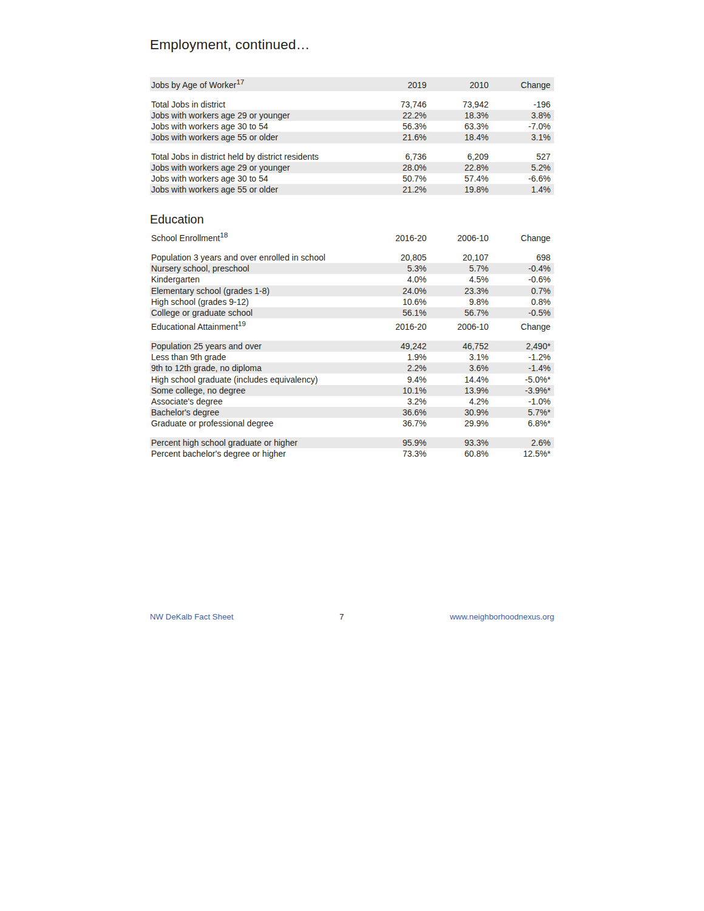Employment, continued…
| Jobs by Age of Worker 17 | 2019 | 2010 | Change |
| --- | --- | --- | --- |
| Total Jobs in district | 73,746 | 73,942 | -196 |
| Jobs with workers age 29 or younger | 22.2% | 18.3% | 3.8% |
| Jobs with workers age 30 to 54 | 56.3% | 63.3% | -7.0% |
| Jobs with workers age 55 or older | 21.6% | 18.4% | 3.1% |
| Total Jobs in district held by district residents | 6,736 | 6,209 | 527 |
| Jobs with workers age 29 or younger | 28.0% | 22.8% | 5.2% |
| Jobs with workers age 30 to 54 | 50.7% | 57.4% | -6.6% |
| Jobs with workers age 55 or older | 21.2% | 19.8% | 1.4% |
Education
| School Enrollment 18 | 2016-20 | 2006-10 | Change |
| --- | --- | --- | --- |
| Population 3 years and over enrolled in school | 20,805 | 20,107 | 698 |
| Nursery school, preschool | 5.3% | 5.7% | -0.4% |
| Kindergarten | 4.0% | 4.5% | -0.6% |
| Elementary school (grades 1-8) | 24.0% | 23.3% | 0.7% |
| High school (grades 9-12) | 10.6% | 9.8% | 0.8% |
| College or graduate school | 56.1% | 56.7% | -0.5% |
| Educational Attainment 19 | 2016-20 | 2006-10 | Change |
| Population 25 years and over | 49,242 | 46,752 | 2,490* |
| Less than 9th grade | 1.9% | 3.1% | -1.2% |
| 9th to 12th grade, no diploma | 2.2% | 3.6% | -1.4% |
| High school graduate (includes equivalency) | 9.4% | 14.4% | -5.0%* |
| Some college, no degree | 10.1% | 13.9% | -3.9%* |
| Associate's degree | 3.2% | 4.2% | -1.0% |
| Bachelor's degree | 36.6% | 30.9% | 5.7%* |
| Graduate or professional degree | 36.7% | 29.9% | 6.8%* |
| Percent high school graduate or higher | 95.9% | 93.3% | 2.6% |
| Percent bachelor's degree or higher | 73.3% | 60.8% | 12.5%* |
NW DeKalb Fact Sheet 7 www.neighborhoodnexus.org